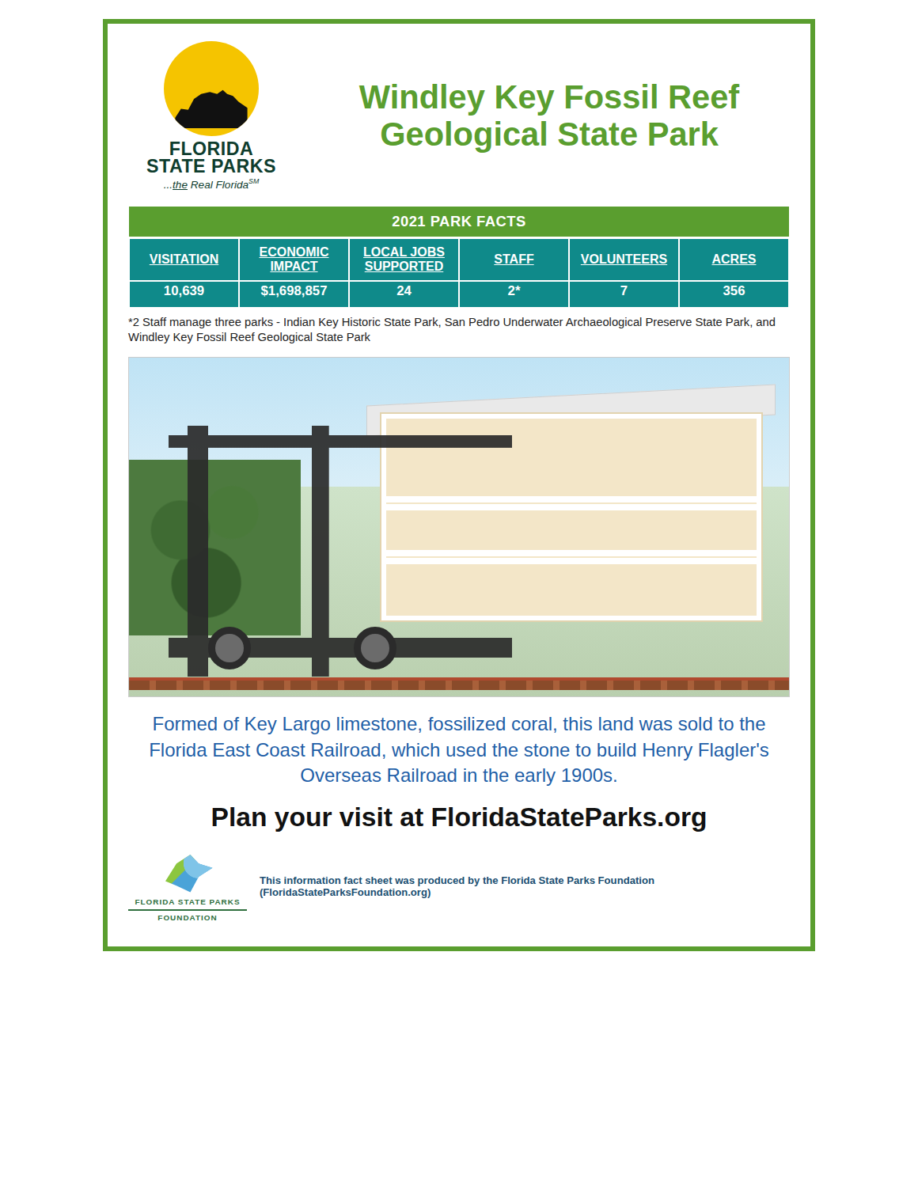FLORIDA
STATE PARKS
...the Real FloridaSM
Windley Key Fossil Reef
Geological State Park
2021 PARK FACTS
| VISITATION | ECONOMIC IMPACT | LOCAL JOBS SUPPORTED | STAFF | VOLUNTEERS | ACRES |
| --- | --- | --- | --- | --- | --- |
| 10,639 | $1,698,857 | 24 | 2* | 7 | 356 |
*2 Staff manage three parks - Indian Key Historic State Park, San Pedro Underwater Archaeological Preserve State Park, and Windley Key Fossil Reef Geological State Park
Formed of Key Largo limestone, fossilized coral, this land was sold to the Florida East Coast Railroad, which used the stone to build Henry Flagler's Overseas Railroad in the early 1900s.
Plan your visit at FloridaStateParks.org
FLORIDA STATE PARKS
FOUNDATION
This information fact sheet was produced by the Florida State Parks Foundation (FloridaStateParksFoundation.org)